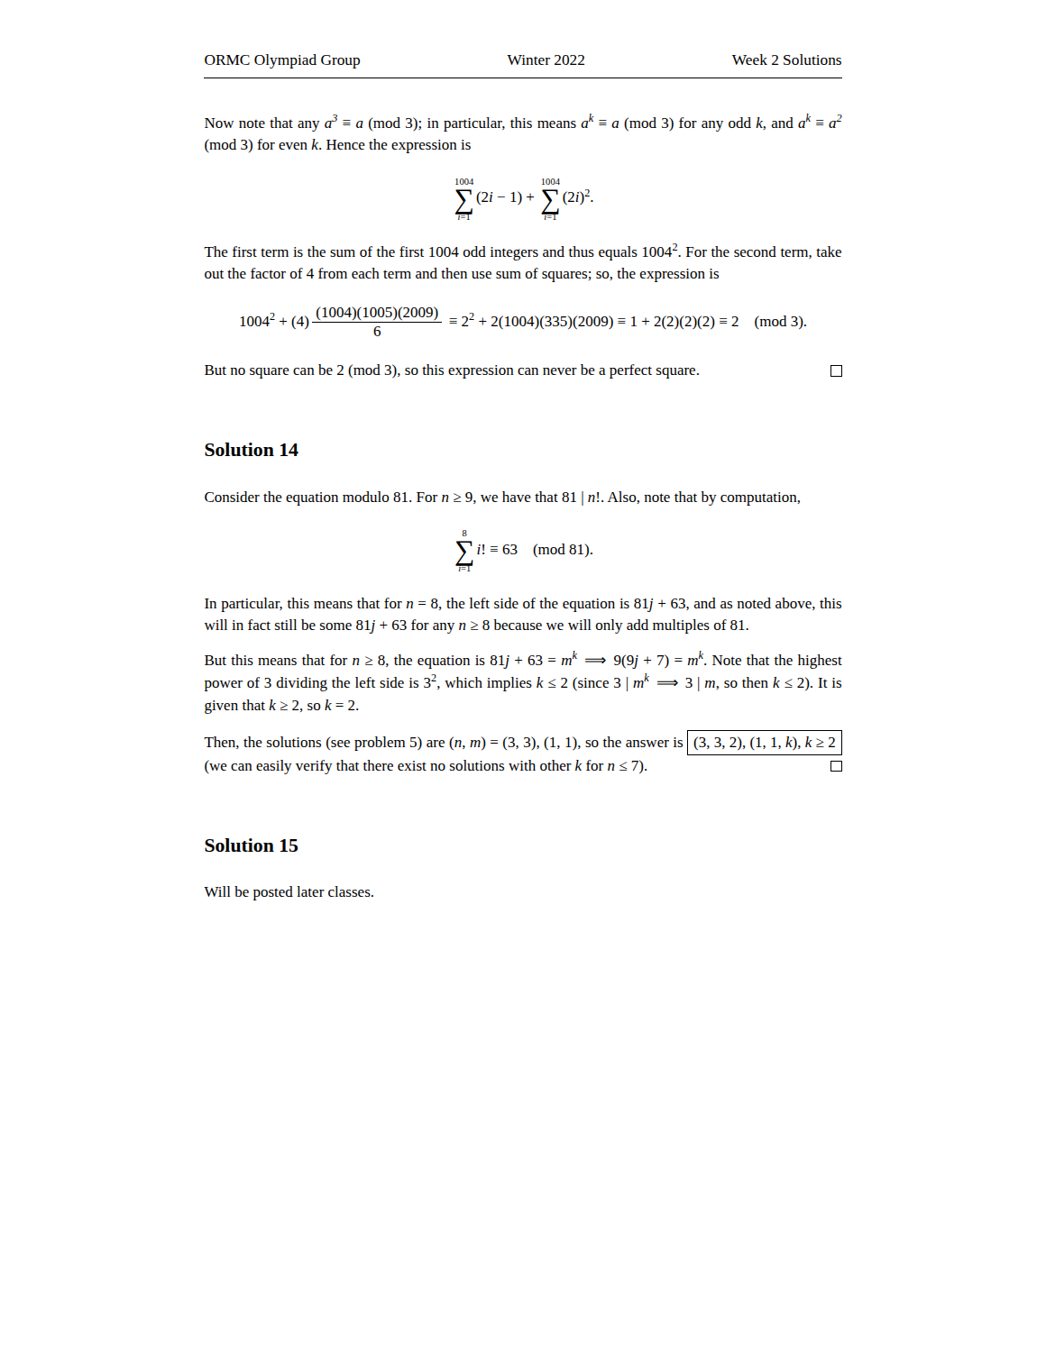ORMC Olympiad Group
Winter 2022
Week 2 Solutions
Now note that any a3 ≡ a (mod 3); in particular, this means ak ≡ a (mod 3) for any odd k, and ak ≡ a2 (mod 3) for even k. Hence the expression is
1004∑i=1(2i − 1) + 1004∑i=1(2i)2.
The first term is the sum of the first 1004 odd integers and thus equals 10042. For the second term, take out the factor of 4 from each term and then use sum of squares; so, the expression is
10042 + (4)(1004)(1005)(2009) 6 ≡ 22 + 2(1004)(335)(2009) ≡ 1 + 2(2)(2)(2) ≡ 2 (mod 3).
But no square can be 2 (mod 3), so this expression can never be a perfect square.
Solution 14
Consider the equation modulo 81. For n ≥ 9, we have that 81 | n!. Also, note that by computation,
8∑i=1 i! ≡ 63 (mod 81).
In particular, this means that for n = 8, the left side of the equation is 81j + 63, and as noted above, this will in fact still be some 81j + 63 for any n ≥ 8 because we will only add multiples of 81.
But this means that for n ≥ 8, the equation is 81j + 63 = mk ⟹ 9(9j + 7) = mk. Note that the highest power of 3 dividing the left side is 32, which implies k ≤ 2 (since 3 | mk ⟹ 3 | m, so then k ≤ 2). It is given that k ≥ 2, so k = 2.
Then, the solutions (see problem 5) are (n, m) = (3, 3), (1, 1), so the answer is (3, 3, 2), (1, 1, k), k ≥ 2 (we can easily verify that there exist no solutions with other k for n ≤ 7).
Solution 15
Will be posted later classes.